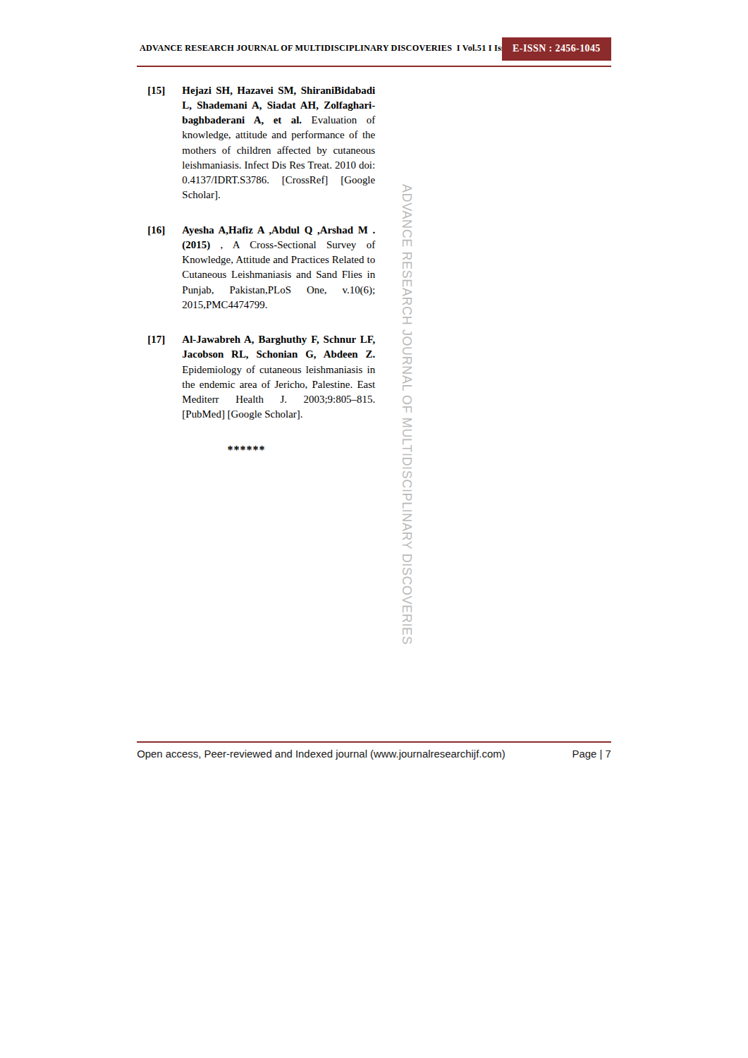ADVANCE RESEARCH JOURNAL OF MULTIDISCIPLINARY DISCOVERIES I Vol.51 I Issue-1 I Chapter-1
E-ISSN : 2456-1045
ADVANCE RESEARCH JOURNAL OF MULTIDISCIPLINARY DISCOVERIES
[15]
Hejazi SH, Hazavei SM, ShiraniBidabadi L, Shademani A, Siadat AH, Zolfaghari-baghbaderani A, et al. Evaluation of knowledge, attitude and performance of the mothers of children affected by cutaneous leishmaniasis. Infect Dis Res Treat. 2010 doi: 0.4137/IDRT.S3786. [CrossRef] [Google Scholar].
[16]
Ayesha A,Hafiz A ,Abdul Q ,Arshad M .(2015) , A Cross-Sectional Survey of Knowledge, Attitude and Practices Related to Cutaneous Leishmaniasis and Sand Flies in Punjab, Pakistan,PLoS One, v.10(6); 2015,PMC4474799.
[17]
Al-Jawabreh A, Barghuthy F, Schnur LF, Jacobson RL, Schonian G, Abdeen Z. Epidemiology of cutaneous leishmaniasis in the endemic area of Jericho, Palestine. East Mediterr Health J. 2003;9:805–815.[PubMed] [Google Scholar].
******
Open access, Peer-reviewed and Indexed journal (www.journalresearchijf.com)
Page | 7